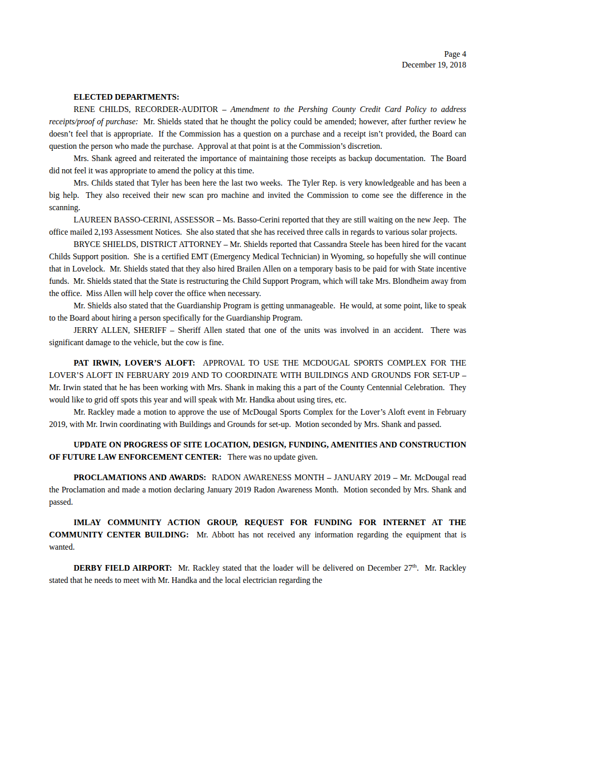Page 4
December 19, 2018
ELECTED DEPARTMENTS:
RENE CHILDS, RECORDER-AUDITOR – Amendment to the Pershing County Credit Card Policy to address receipts/proof of purchase: Mr. Shields stated that he thought the policy could be amended; however, after further review he doesn’t feel that is appropriate. If the Commission has a question on a purchase and a receipt isn’t provided, the Board can question the person who made the purchase. Approval at that point is at the Commission’s discretion.
Mrs. Shank agreed and reiterated the importance of maintaining those receipts as backup documentation. The Board did not feel it was appropriate to amend the policy at this time.
Mrs. Childs stated that Tyler has been here the last two weeks. The Tyler Rep. is very knowledgeable and has been a big help. They also received their new scan pro machine and invited the Commission to come see the difference in the scanning.
LAUREEN BASSO-CERINI, ASSESSOR – Ms. Basso-Cerini reported that they are still waiting on the new Jeep. The office mailed 2,193 Assessment Notices. She also stated that she has received three calls in regards to various solar projects.
BRYCE SHIELDS, DISTRICT ATTORNEY – Mr. Shields reported that Cassandra Steele has been hired for the vacant Childs Support position. She is a certified EMT (Emergency Medical Technician) in Wyoming, so hopefully she will continue that in Lovelock. Mr. Shields stated that they also hired Brailen Allen on a temporary basis to be paid for with State incentive funds. Mr. Shields stated that the State is restructuring the Child Support Program, which will take Mrs. Blondheim away from the office. Miss Allen will help cover the office when necessary.
Mr. Shields also stated that the Guardianship Program is getting unmanageable. He would, at some point, like to speak to the Board about hiring a person specifically for the Guardianship Program.
JERRY ALLEN, SHERIFF – Sheriff Allen stated that one of the units was involved in an accident. There was significant damage to the vehicle, but the cow is fine.
PAT IRWIN, LOVER’S ALOFT: APPROVAL TO USE THE MCDOUGAL SPORTS COMPLEX FOR THE LOVER’S ALOFT IN FEBRUARY 2019 AND TO COORDINATE WITH BUILDINGS AND GROUNDS FOR SET-UP – Mr. Irwin stated that he has been working with Mrs. Shank in making this a part of the County Centennial Celebration. They would like to grid off spots this year and will speak with Mr. Handka about using tires, etc.
Mr. Rackley made a motion to approve the use of McDougal Sports Complex for the Lover’s Aloft event in February 2019, with Mr. Irwin coordinating with Buildings and Grounds for set-up. Motion seconded by Mrs. Shank and passed.
UPDATE ON PROGRESS OF SITE LOCATION, DESIGN, FUNDING, AMENITIES AND CONSTRUCTION OF FUTURE LAW ENFORCEMENT CENTER: There was no update given.
PROCLAMATIONS AND AWARDS: RADON AWARENESS MONTH – JANUARY 2019 – Mr. McDougal read the Proclamation and made a motion declaring January 2019 Radon Awareness Month. Motion seconded by Mrs. Shank and passed.
IMLAY COMMUNITY ACTION GROUP, REQUEST FOR FUNDING FOR INTERNET AT THE COMMUNITY CENTER BUILDING: Mr. Abbott has not received any information regarding the equipment that is wanted.
DERBY FIELD AIRPORT: Mr. Rackley stated that the loader will be delivered on December 27th. Mr. Rackley stated that he needs to meet with Mr. Handka and the local electrician regarding the